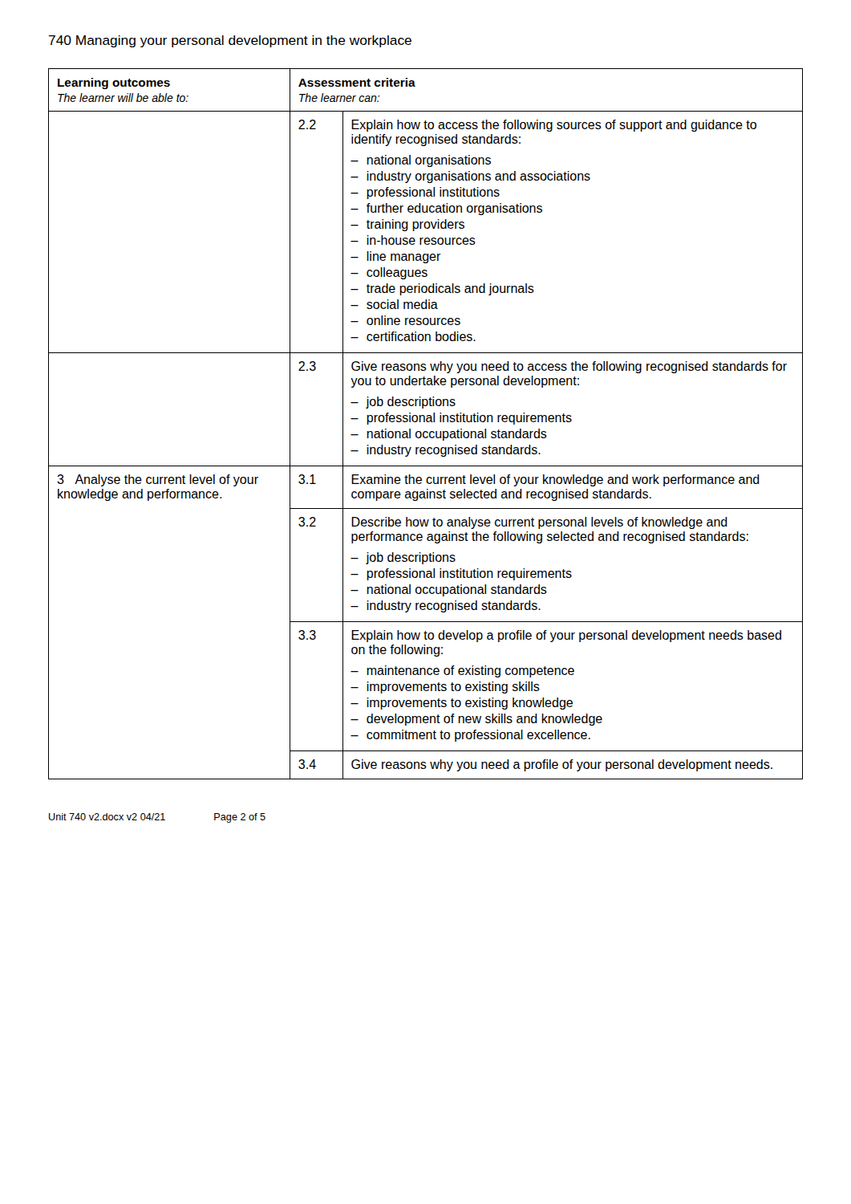740 Managing your personal development in the workplace
| Learning outcomes The learner will be able to: | Assessment criteria The learner can: |
| --- | --- |
| | 2.2 | Explain how to access the following sources of support and guidance to identify recognised standards: national organisations industry organisations and associations professional institutions further education organisations training providers in-house resources line manager colleagues trade periodicals and journals social media online resources certification bodies. |
| | 2.3 | Give reasons why you need to access the following recognised standards for you to undertake personal development: job descriptions professional institution requirements national occupational standards industry recognised standards. |
| 3 Analyse the current level of your knowledge and performance. | 3.1 | Examine the current level of your knowledge and work performance and compare against selected and recognised standards. |
| 3.2 | Describe how to analyse current personal levels of knowledge and performance against the following selected and recognised standards: job descriptions professional institution requirements national occupational standards industry recognised standards. |
| 3.3 | Explain how to develop a profile of your personal development needs based on the following: maintenance of existing competence improvements to existing skills improvements to existing knowledge development of new skills and knowledge commitment to professional excellence. |
| 3.4 | Give reasons why you need a profile of your personal development needs. |
Unit 740 v2.docx v2 04/21 Page 2 of 5